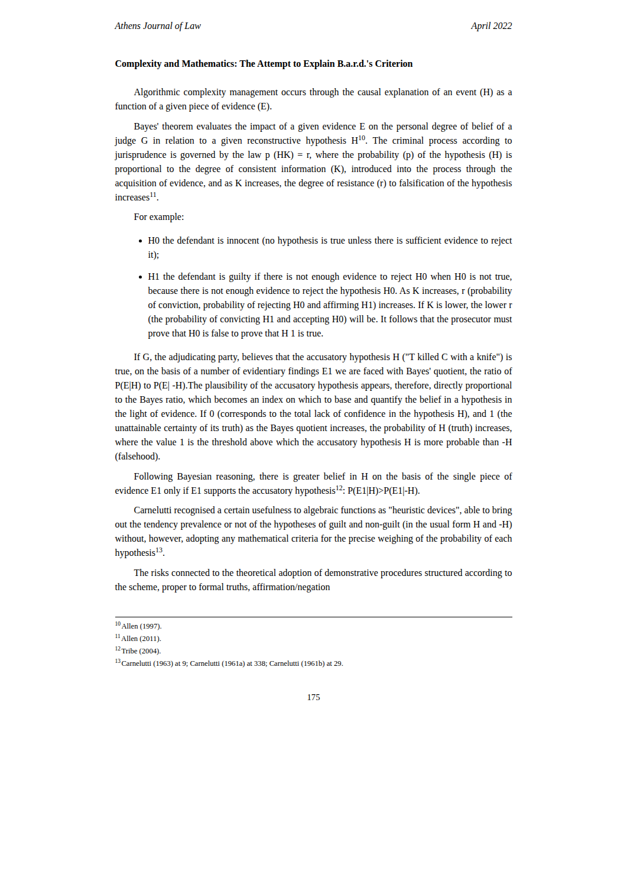Athens Journal of Law April 2022
Complexity and Mathematics: The Attempt to Explain B.a.r.d.'s Criterion
Algorithmic complexity management occurs through the causal explanation of an event (H) as a function of a given piece of evidence (E).
Bayes' theorem evaluates the impact of a given evidence E on the personal degree of belief of a judge G in relation to a given reconstructive hypothesis H10. The criminal process according to jurisprudence is governed by the law p (HK) = r, where the probability (p) of the hypothesis (H) is proportional to the degree of consistent information (K), introduced into the process through the acquisition of evidence, and as K increases, the degree of resistance (r) to falsification of the hypothesis increases11.
For example:
H0 the defendant is innocent (no hypothesis is true unless there is sufficient evidence to reject it);
H1 the defendant is guilty if there is not enough evidence to reject H0 when H0 is not true, because there is not enough evidence to reject the hypothesis H0. As K increases, r (probability of conviction, probability of rejecting H0 and affirming H1) increases. If K is lower, the lower r (the probability of convicting H1 and accepting H0) will be. It follows that the prosecutor must prove that H0 is false to prove that H 1 is true.
If G, the adjudicating party, believes that the accusatory hypothesis H ("T killed C with a knife") is true, on the basis of a number of evidentiary findings E1 we are faced with Bayes' quotient, the ratio of P(E|H) to P(E| -H).The plausibility of the accusatory hypothesis appears, therefore, directly proportional to the Bayes ratio, which becomes an index on which to base and quantify the belief in a hypothesis in the light of evidence. If 0 (corresponds to the total lack of confidence in the hypothesis H), and 1 (the unattainable certainty of its truth) as the Bayes quotient increases, the probability of H (truth) increases, where the value 1 is the threshold above which the accusatory hypothesis H is more probable than -H (falsehood).
Following Bayesian reasoning, there is greater belief in H on the basis of the single piece of evidence E1 only if E1 supports the accusatory hypothesis12: P(E1|H)>P(E1|-H).
Carnelutti recognised a certain usefulness to algebraic functions as "heuristic devices", able to bring out the tendency prevalence or not of the hypotheses of guilt and non-guilt (in the usual form H and -H) without, however, adopting any mathematical criteria for the precise weighing of the probability of each hypothesis13.
The risks connected to the theoretical adoption of demonstrative procedures structured according to the scheme, proper to formal truths, affirmation/negation
10Allen (1997).
11Allen (2011).
12Tribe (2004).
13Carnelutti (1963) at 9; Carnelutti (1961a) at 338; Carnelutti (1961b) at 29.
175